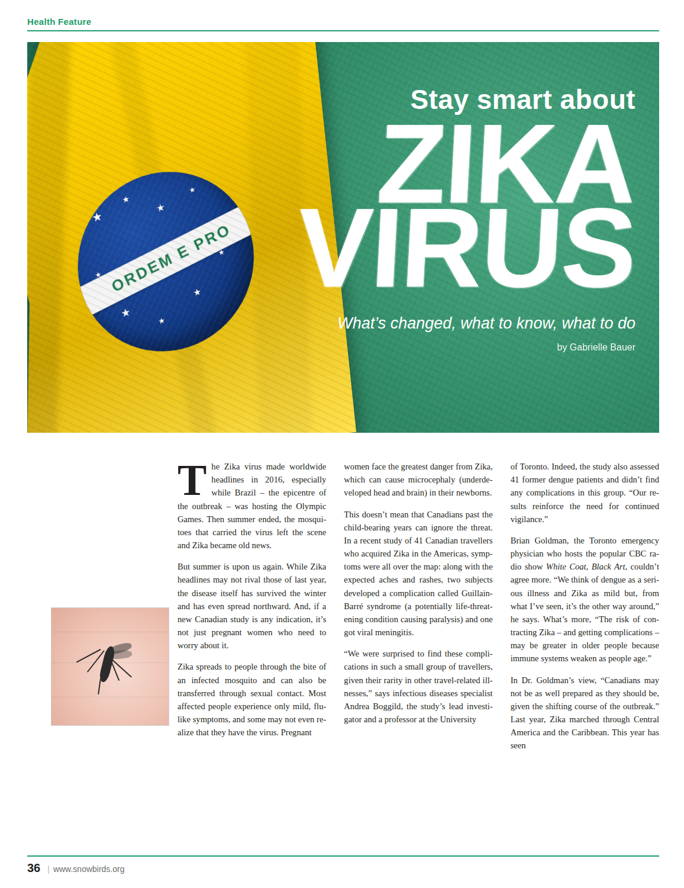Health Feature
ORDEM E PRO
★ ★ ★ ★ ★ ★ ★ ★ ★
Stay smart about
Zika Virus
What’s changed, what to know, what to do
by Gabrielle Bauer
The Zika virus made worldwide headlines in 2016, especially while Brazil – the epicentre of the outbreak – was hosting the Olympic Games. Then summer ended, the mosquitoes that carried the virus left the scene and Zika became old news.
But summer is upon us again. While Zika headlines may not rival those of last year, the disease itself has survived the winter and has even spread northward. And, if a new Canadian study is any indication, it’s not just pregnant women who need to worry about it.
Zika spreads to people through the bite of an infected mosquito and can also be transferred through sexual contact. Most affected people experience only mild, flu-like symptoms, and some may not even realize that they have the virus. Pregnant
women face the greatest danger from Zika, which can cause microcephaly (underdeveloped head and brain) in their newborns.
This doesn’t mean that Canadians past the child-bearing years can ignore the threat. In a recent study of 41 Canadian travellers who acquired Zika in the Americas, symptoms were all over the map: along with the expected aches and rashes, two subjects developed a complication called Guillain-Barré syndrome (a potentially life-threatening condition causing paralysis) and one got viral meningitis.
“We were surprised to find these complications in such a small group of travellers, given their rarity in other travel-related illnesses,” says infectious diseases specialist Andrea Boggild, the study’s lead investigator and a professor at the University
of Toronto. Indeed, the study also assessed 41 former dengue patients and didn’t find any complications in this group. “Our results reinforce the need for continued vigilance.”
Brian Goldman, the Toronto emergency physician who hosts the popular CBC radio show White Coat, Black Art, couldn’t agree more. “We think of dengue as a serious illness and Zika as mild but, from what I’ve seen, it’s the other way around,” he says. What’s more, “The risk of contracting Zika – and getting complications – may be greater in older people because immune systems weaken as people age.”
In Dr. Goldman’s view, “Canadians may not be as well prepared as they should be, given the shifting course of the outbreak.” Last year, Zika marched through Central America and the Caribbean. This year has seen
36|www.snowbirds.org